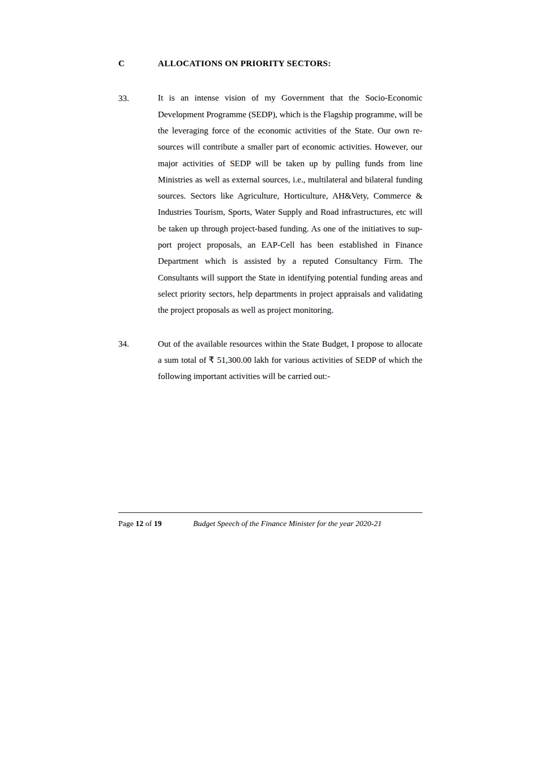C ALLOCATIONS ON PRIORITY SECTORS:
33.
It is an intense vision of my Government that the Socio-Economic Development Programme (SEDP), which is the Flagship programme, will be the leveraging force of the economic activities of the State. Our own resources will contribute a smaller part of economic activities. However, our major activities of SEDP will be taken up by pulling funds from line Ministries as well as external sources, i.e., multilateral and bilateral funding sources. Sectors like Agriculture, Horticulture, AH&Vety, Commerce & Industries Tourism, Sports, Water Supply and Road infrastructures, etc will be taken up through project-based funding. As one of the initiatives to support project proposals, an EAP-Cell has been established in Finance Department which is assisted by a reputed Consultancy Firm. The Consultants will support the State in identifying potential funding areas and select priority sectors, help departments in project appraisals and validating the project proposals as well as project monitoring.
34.
Out of the available resources within the State Budget, I propose to allocate a sum total of ₹ 51,300.00 lakh for various activities of SEDP of which the following important activities will be carried out:-
Page 12 of 19
Budget Speech of the Finance Minister for the year 2020-21